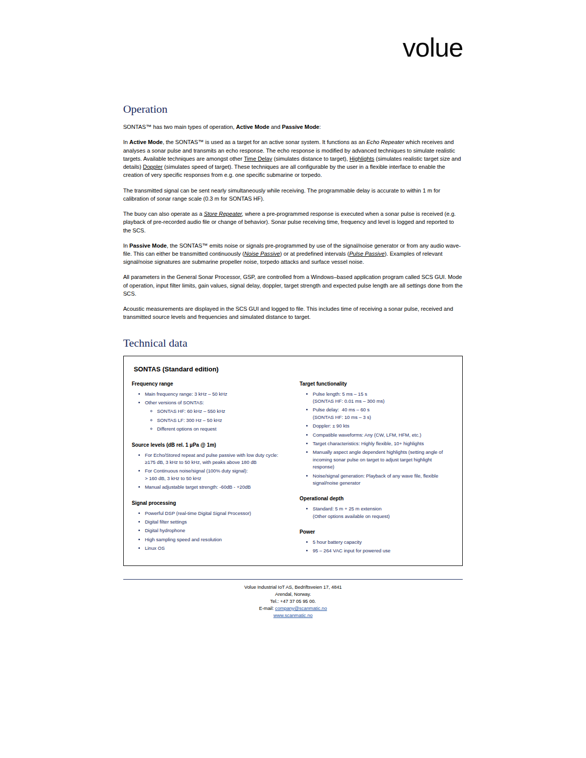volue
Operation
SONTAS™ has two main types of operation, Active Mode and Passive Mode:
In Active Mode, the SONTAS™ is used as a target for an active sonar system. It functions as an Echo Repeater which receives and analyses a sonar pulse and transmits an echo response. The echo response is modified by advanced techniques to simulate realistic targets. Available techniques are amongst other Time Delay (simulates distance to target), Highlights (simulates realistic target size and details) Doppler (simulates speed of target). These techniques are all configurable by the user in a flexible interface to enable the creation of very specific responses from e.g. one specific submarine or torpedo.
The transmitted signal can be sent nearly simultaneously while receiving. The programmable delay is accurate to within 1 m for calibration of sonar range scale (0.3 m for SONTAS HF).
The buoy can also operate as a Store Repeater, where a pre-programmed response is executed when a sonar pulse is received (e.g. playback of pre-recorded audio file or change of behavior). Sonar pulse receiving time, frequency and level is logged and reported to the SCS.
In Passive Mode, the SONTAS™ emits noise or signals pre-programmed by use of the signal/noise generator or from any audio wave-file. This can either be transmitted continuously (Noise Passive) or at predefined intervals (Pulse Passive). Examples of relevant signal/noise signatures are submarine propeller noise, torpedo attacks and surface vessel noise.
All parameters in the General Sonar Processor, GSP, are controlled from a Windows–based application program called SCS GUI. Mode of operation, input filter limits, gain values, signal delay, doppler, target strength and expected pulse length are all settings done from the SCS.
Acoustic measurements are displayed in the SCS GUI and logged to file. This includes time of receiving a sonar pulse, received and transmitted source levels and frequencies and simulated distance to target.
Technical data
SONTAS (Standard edition)
Frequency range
Main frequency range: 3 kHz – 50 kHz
Other versions of SONTAS:
SONTAS HF: 60 kHz – 550 kHz
SONTAS LF: 300 Hz – 50 kHz
Different options on request
Source levels (dB rel. 1 µPa @ 1m)
For Echo/Stored repeat and pulse passive with low duty cycle:
≥175 dB, 3 kHz to 50 kHz, with peaks above 180 dB
For Continuous noise/signal (100% duty signal):
> 160 dB, 3 kHz to 50 kHz
Manual adjustable target strength: -60dB - +20dB
Signal processing
Powerful DSP (real-time Digital Signal Processor)
Digital filter settings
Digital hydrophone
High sampling speed and resolution
Linux OS
Target functionality
Pulse length: 5 ms – 15 s
(SONTAS HF: 0.01 ms – 300 ms)
Pulse delay: 40 ms – 60 s
(SONTAS HF: 10 ms – 3 s)
Doppler: ± 90 kts
Compatible waveforms: Any (CW, LFM, HFM, etc.)
Target characteristics: Highly flexible, 10+ highlights
Manually aspect angle dependent highlights (setting angle of incoming sonar pulse on target to adjust target highlight response)
Noise/signal generation: Playback of any wave file, flexible signal/noise generator
Operational depth
Standard: 5 m + 25 m extension
(Other options available on request)
Power
5 hour battery capacity
95 – 264 VAC input for powered use
Volue Industrial IoT AS, Bedriftsveien 17, 4841
Arendal, Norway.
Tel.: +47 37 05 95 00.
E-mail: company@scanmatic.no
www.scanmatic.no